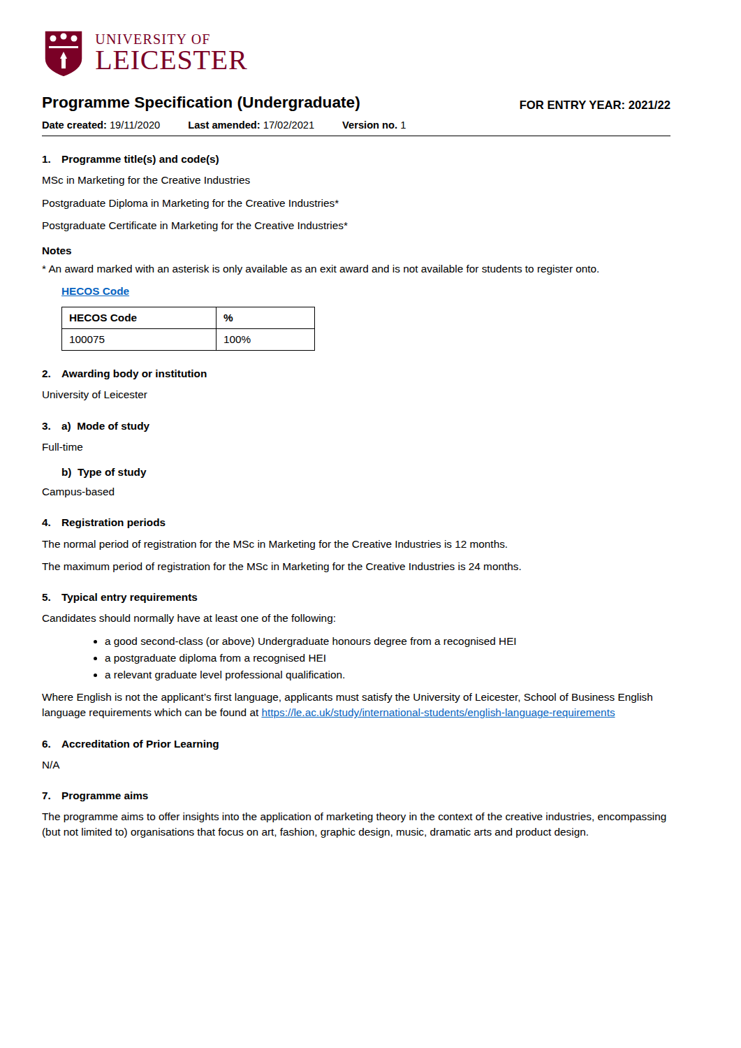UNIVERSITY OF LEICESTER
Programme Specification (Undergraduate)
FOR ENTRY YEAR: 2021/22
Date created: 19/11/2020 Last amended: 17/02/2021 Version no. 1
1. Programme title(s) and code(s)
MSc in Marketing for the Creative Industries
Postgraduate Diploma in Marketing for the Creative Industries*
Postgraduate Certificate in Marketing for the Creative Industries*
Notes
* An award marked with an asterisk is only available as an exit award and is not available for students to register onto.
HECOS Code
| HECOS Code | % |
| 100075 | 100% |
2. Awarding body or institution
University of Leicester
3. a) Mode of study
Full-time
b) Type of study
Campus-based
4. Registration periods
The normal period of registration for the MSc in Marketing for the Creative Industries is 12 months.
The maximum period of registration for the MSc in Marketing for the Creative Industries is 24 months.
5. Typical entry requirements
Candidates should normally have at least one of the following:
a good second-class (or above) Undergraduate honours degree from a recognised HEI
a postgraduate diploma from a recognised HEI
a relevant graduate level professional qualification.
Where English is not the applicant’s first language, applicants must satisfy the University of Leicester, School of Business English language requirements which can be found at https://le.ac.uk/study/international-students/english-language-requirements
6. Accreditation of Prior Learning
N/A
7. Programme aims
The programme aims to offer insights into the application of marketing theory in the context of the creative industries, encompassing (but not limited to) organisations that focus on art, fashion, graphic design, music, dramatic arts and product design.